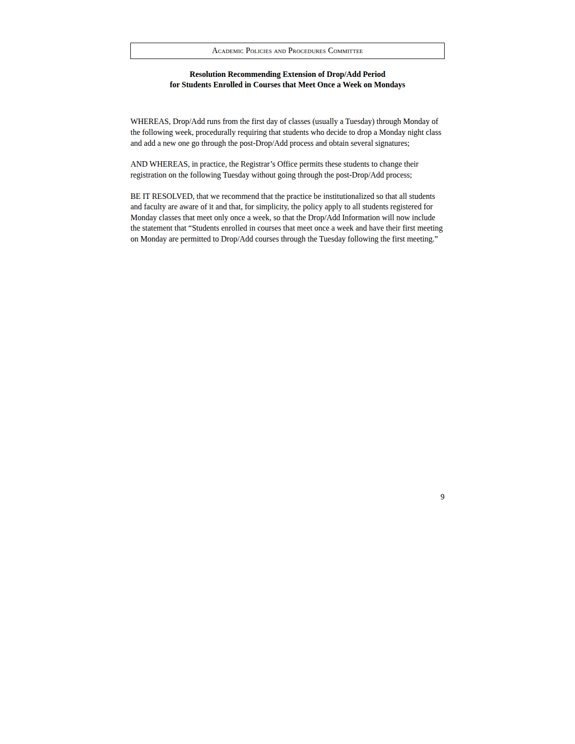Academic Policies and Procedures Committee
Resolution Recommending Extension of Drop/Add Period
for Students Enrolled in Courses that Meet Once a Week on Mondays
WHEREAS, Drop/Add runs from the first day of classes (usually a Tuesday) through Monday of the following week, procedurally requiring that students who decide to drop a Monday night class and add a new one go through the post-Drop/Add process and obtain several signatures;
AND WHEREAS, in practice, the Registrar’s Office permits these students to change their registration on the following Tuesday without going through the post-Drop/Add process;
BE IT RESOLVED, that we recommend that the practice be institutionalized so that all students and faculty are aware of it and that, for simplicity, the policy apply to all students registered for Monday classes that meet only once a week, so that the Drop/Add Information will now include the statement that “Students enrolled in courses that meet once a week and have their first meeting on Monday are permitted to Drop/Add courses through the Tuesday following the first meeting.”
9